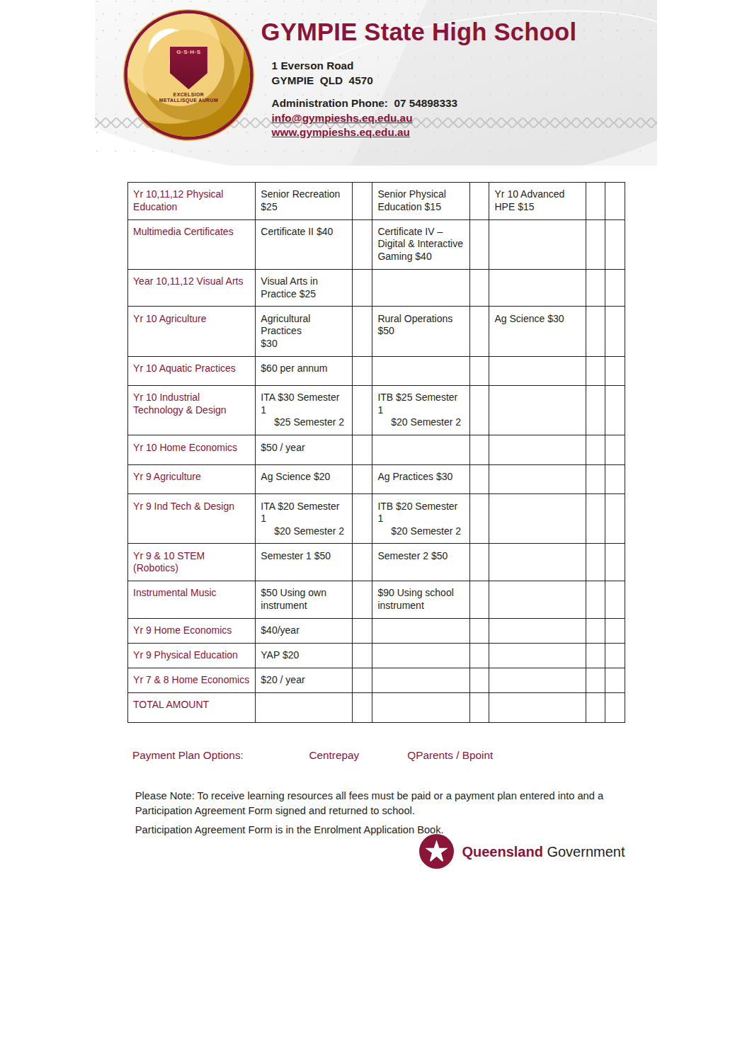G·S·H·S
Excelsior
Metallisque Aurum
GYMPIE State High School
1 Everson Road
GYMPIE QLD 4570
Administration Phone: 07 54898333
info@gympieshs.eq.edu.au
www.gympieshs.eq.edu.au
| Yr 10,11,12 Physical Education | Senior Recreation $25 | | Senior Physical Education $15 | | Yr 10 Advanced HPE $15 | | |
| Multimedia Certificates | Certificate II $40 | | Certificate IV – Digital & Interactive Gaming $40 | | | | |
| Year 10,11,12 Visual Arts | Visual Arts in Practice $25 | | | | | | |
| Yr 10 Agriculture | Agricultural Practices $30 | | Rural Operations $50 | | Ag Science $30 | | |
| Yr 10 Aquatic Practices | $60 per annum | | | | | | |
| Yr 10 Industrial Technology & Design | ITA $30 Semester 1 $25 Semester 2 | | ITB $25 Semester 1 $20 Semester 2 | | | | |
| Yr 10 Home Economics | $50 / year | | | | | | |
| Yr 9 Agriculture | Ag Science $20 | | Ag Practices $30 | | | | |
| Yr 9 Ind Tech & Design | ITA $20 Semester 1 $20 Semester 2 | | ITB $20 Semester 1 $20 Semester 2 | | | | |
| Yr 9 & 10 STEM (Robotics) | Semester 1 $50 | | Semester 2 $50 | | | | |
| Instrumental Music | $50 Using own instrument | | $90 Using school instrument | | | | |
| Yr 9 Home Economics | $40/year | | | | | | |
| Yr 9 Physical Education | YAP $20 | | | | | | |
| Yr 7 & 8 Home Economics | $20 / year | | | | | | |
| TOTAL AMOUNT | | | | | | | |
Payment Plan Options: Centrepay QParents / Bpoint
Please Note: To receive learning resources all fees must be paid or a payment plan entered into and a Participation Agreement Form signed and returned to school.
Participation Agreement Form is in the Enrolment Application Book.
Queensland Government